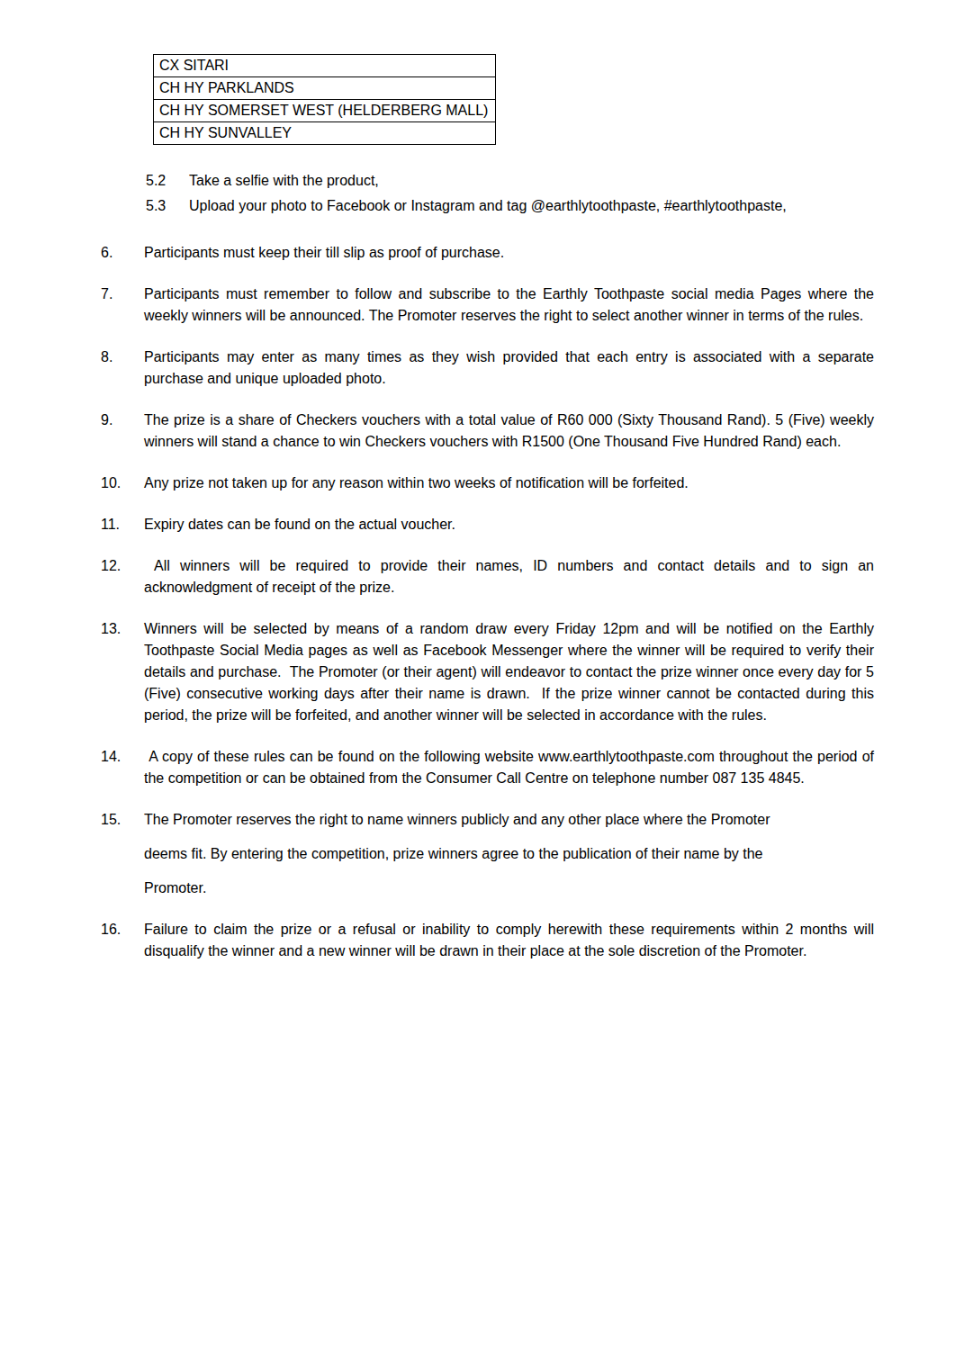| CX SITARI | |
| CH HY PARKLANDS | |
| CH HY SOMERSET WEST (HELDERBERG MALL) | |
| CH HY SUNVALLEY | |
5.2 Take a selfie with the product,
5.3 Upload your photo to Facebook or Instagram and tag @earthlytoothpaste, #earthlytoothpaste,
6. Participants must keep their till slip as proof of purchase.
7. Participants must remember to follow and subscribe to the Earthly Toothpaste social media Pages where the weekly winners will be announced. The Promoter reserves the right to select another winner in terms of the rules.
8. Participants may enter as many times as they wish provided that each entry is associated with a separate purchase and unique uploaded photo.
9. The prize is a share of Checkers vouchers with a total value of R60 000 (Sixty Thousand Rand). 5 (Five) weekly winners will stand a chance to win Checkers vouchers with R1500 (One Thousand Five Hundred Rand) each.
10. Any prize not taken up for any reason within two weeks of notification will be forfeited.
11. Expiry dates can be found on the actual voucher.
12. All winners will be required to provide their names, ID numbers and contact details and to sign an acknowledgment of receipt of the prize.
13. Winners will be selected by means of a random draw every Friday 12pm and will be notified on the Earthly Toothpaste Social Media pages as well as Facebook Messenger where the winner will be required to verify their details and purchase. The Promoter (or their agent) will endeavor to contact the prize winner once every day for 5 (Five) consecutive working days after their name is drawn. If the prize winner cannot be contacted during this period, the prize will be forfeited, and another winner will be selected in accordance with the rules.
14. A copy of these rules can be found on the following website www.earthlytoothpaste.com throughout the period of the competition or can be obtained from the Consumer Call Centre on telephone number 087 135 4845.
15. The Promoter reserves the right to name winners publicly and any other place where the Promoter
deems fit. By entering the competition, prize winners agree to the publication of their name by the
Promoter.
16. Failure to claim the prize or a refusal or inability to comply herewith these requirements within 2 months will disqualify the winner and a new winner will be drawn in their place at the sole discretion of the Promoter.